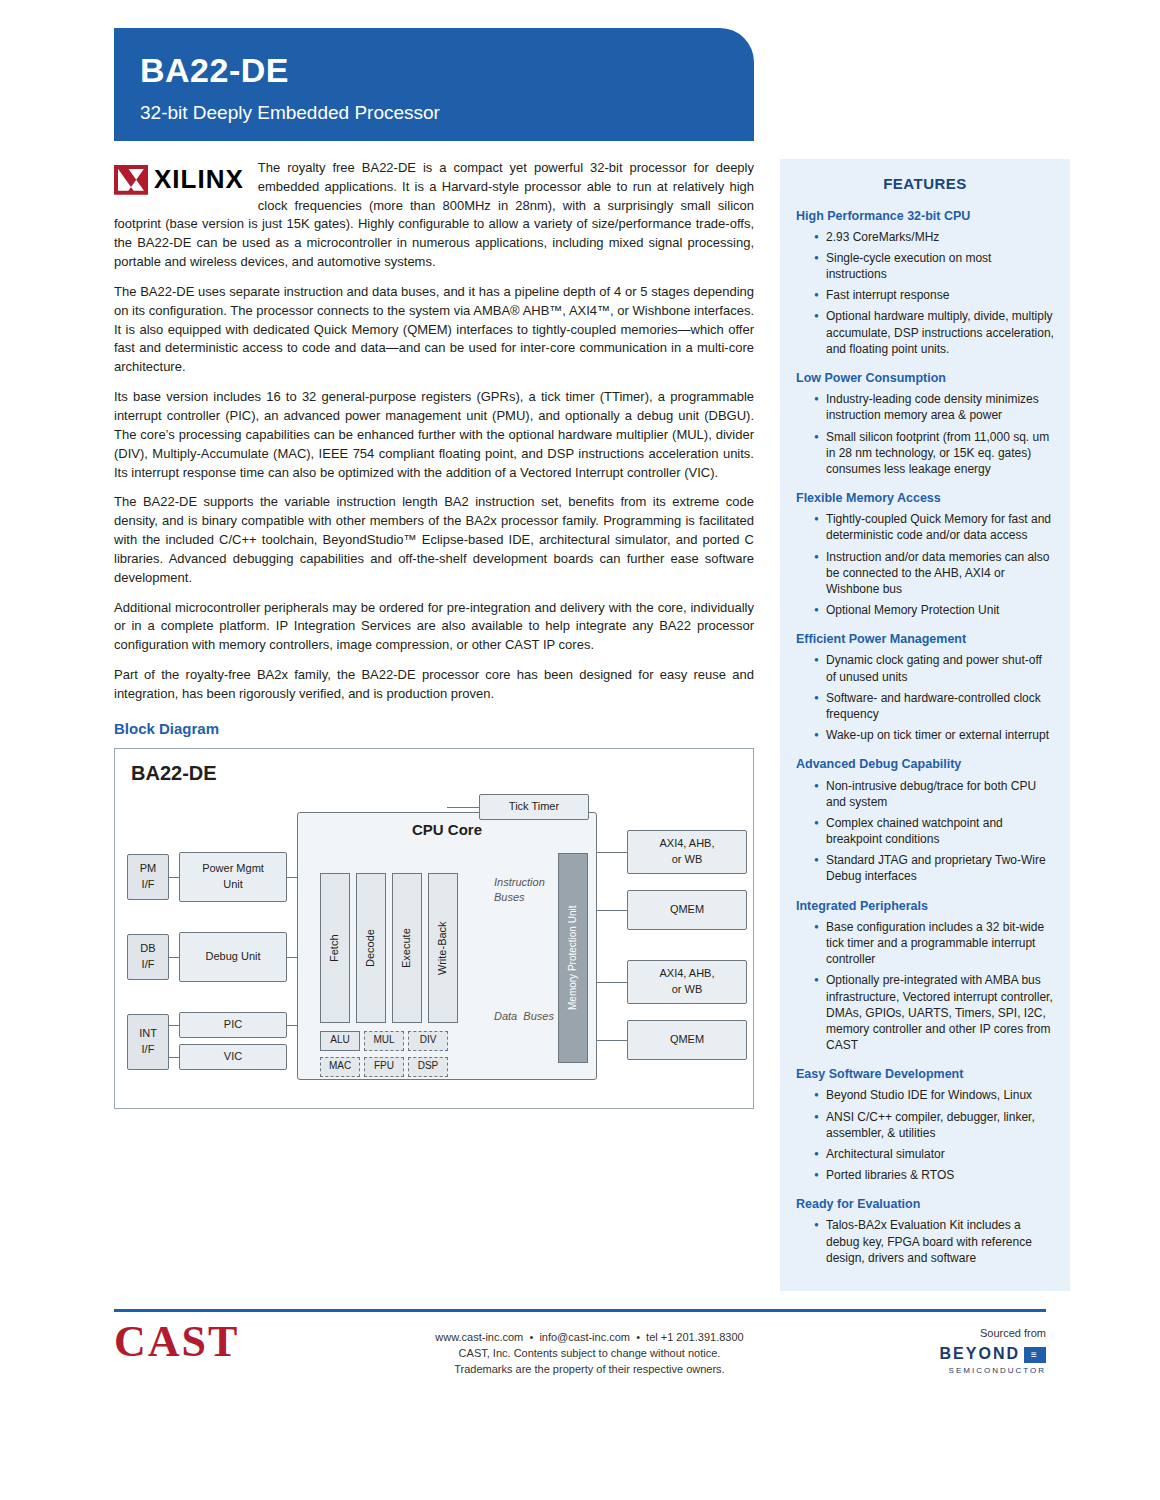BA22-DE
32-bit Deeply Embedded Processor
XILINX
The royalty free BA22-DE is a compact yet powerful 32-bit processor for deeply embedded applications. It is a Harvard-style processor able to run at relatively high clock frequencies (more than 800MHz in 28nm), with a surprisingly small silicon footprint (base version is just 15K gates). Highly configurable to allow a variety of size/performance trade-offs, the BA22-DE can be used as a microcontroller in numerous applications, including mixed signal processing, portable and wireless devices, and automotive systems.
The BA22-DE uses separate instruction and data buses, and it has a pipeline depth of 4 or 5 stages depending on its configuration. The processor connects to the system via AMBA® AHB™, AXI4™, or Wishbone interfaces. It is also equipped with dedicated Quick Memory (QMEM) interfaces to tightly-coupled memories—which offer fast and deterministic access to code and data—and can be used for inter-core communication in a multi-core architecture.
Its base version includes 16 to 32 general-purpose registers (GPRs), a tick timer (TTimer), a programmable interrupt controller (PIC), an advanced power management unit (PMU), and optionally a debug unit (DBGU). The core’s processing capabilities can be enhanced further with the optional hardware multiplier (MUL), divider (DIV), Multiply-Accumulate (MAC), IEEE 754 compliant floating point, and DSP instructions acceleration units. Its interrupt response time can also be optimized with the addition of a Vectored Interrupt controller (VIC).
The BA22-DE supports the variable instruction length BA2 instruction set, benefits from its extreme code density, and is binary compatible with other members of the BA2x processor family. Programming is facilitated with the included C/C++ toolchain, BeyondStudio™ Eclipse-based IDE, architectural simulator, and ported C libraries. Advanced debugging capabilities and off-the-shelf development boards can further ease software development.
Additional microcontroller peripherals may be ordered for pre-integration and delivery with the core, individually or in a complete platform. IP Integration Services are also available to help integrate any BA22 processor configuration with memory controllers, image compression, or other CAST IP cores.
Part of the royalty-free BA2x family, the BA22-DE processor core has been designed for easy reuse and integration, has been rigorously verified, and is production proven.
Block Diagram
BA22-DE
PM
I/F
DB
I/F
INT
I/F
Power Mgmt
Unit
Debug Unit
PIC
VIC
CPU Core
Fetch
Decode
Execute
Write-Back
Memory Protection Unit
ALU
MUL
DIV
MAC
FPU
DSP
Instruction
Buses
Data Buses
Tick Timer
AXI4, AHB,
or WB
QMEM
AXI4, AHB,
or WB
QMEM
FEATURES
High Performance 32-bit CPU
2.93 CoreMarks/MHz
Single-cycle execution on most instructions
Fast interrupt response
Optional hardware multiply, divide, multiply accumulate, DSP instructions acceleration, and floating point units.
Low Power Consumption
Industry-leading code density minimizes instruction memory area & power
Small silicon footprint (from 11,000 sq. um in 28 nm technology, or 15K eq. gates) consumes less leakage energy
Flexible Memory Access
Tightly-coupled Quick Memory for fast and deterministic code and/or data access
Instruction and/or data memories can also be connected to the AHB, AXI4 or Wishbone bus
Optional Memory Protection Unit
Efficient Power Management
Dynamic clock gating and power shut-off of unused units
Software- and hardware-controlled clock frequency
Wake-up on tick timer or external interrupt
Advanced Debug Capability
Non-intrusive debug/trace for both CPU and system
Complex chained watchpoint and breakpoint conditions
Standard JTAG and proprietary Two-Wire Debug interfaces
Integrated Peripherals
Base configuration includes a 32 bit-wide tick timer and a programmable interrupt controller
Optionally pre-integrated with AMBA bus infrastructure, Vectored interrupt controller, DMAs, GPIOs, UARTS, Timers, SPI, I2C, memory controller and other IP cores from CAST
Easy Software Development
Beyond Studio IDE for Windows, Linux
ANSI C/C++ compiler, debugger, linker, assembler, & utilities
Architectural simulator
Ported libraries & RTOS
Ready for Evaluation
Talos-BA2x Evaluation Kit includes a debug key, FPGA board with reference design, drivers and software
CAST
www.cast-inc.com • info@cast-inc.com • tel +1 201.391.8300
CAST, Inc. Contents subject to change without notice.
Trademarks are the property of their respective owners.
Sourced from
BEYOND≡
SEMICONDUCTOR